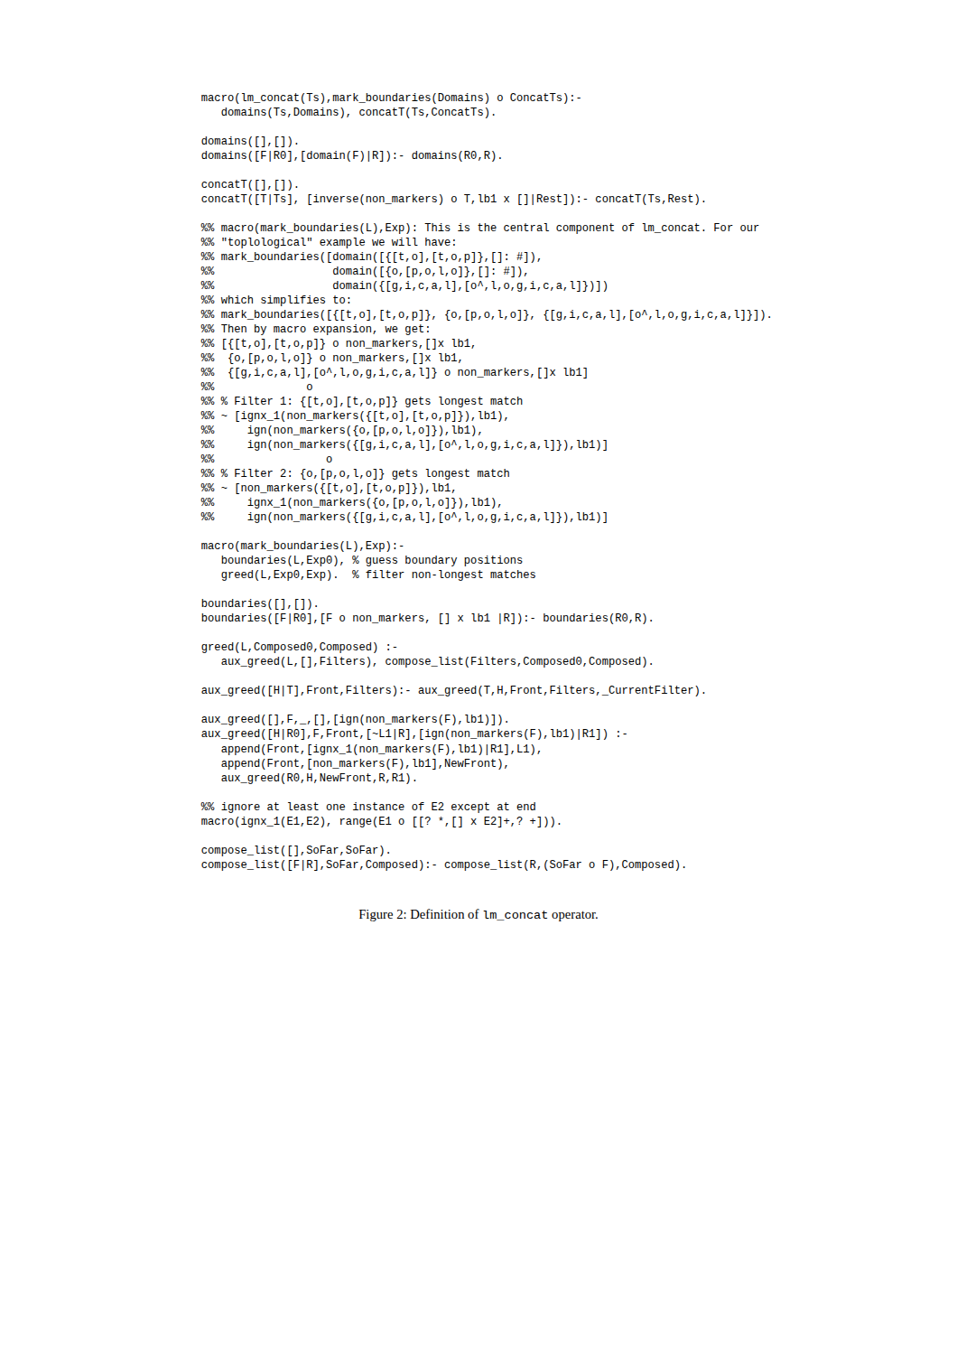macro(lm_concat(Ts),mark_boundaries(Domains) o ConcatTs):-
   domains(Ts,Domains), concatT(Ts,ConcatTs).

domains([],[]).
domains([F|R0],[domain(F)|R]):- domains(R0,R).

concatT([],[]).
concatT([T|Ts], [inverse(non_markers) o T,lb1 x []|Rest]):- concatT(Ts,Rest).

%% macro(mark_boundaries(L),Exp): This is the central component of lm_concat. For our
%% "toplological" example we will have:
%% mark_boundaries([domain([{[t,o],[t,o,p]},[]: #]),
%%                  domain([{o,[p,o,l,o]},[]: #]),
%%                  domain({[g,i,c,a,l],[o^,l,o,g,i,c,a,l]})])
%% which simplifies to:
%% mark_boundaries([{[t,o],[t,o,p]}, {o,[p,o,l,o]}, {[g,i,c,a,l],[o^,l,o,g,i,c,a,l]}]).
%% Then by macro expansion, we get:
%% [{[t,o],[t,o,p]} o non_markers,[]x lb1,
%%  {o,[p,o,l,o]} o non_markers,[]x lb1,
%%  {[g,i,c,a,l],[o^,l,o,g,i,c,a,l]} o non_markers,[]x lb1]
%%              o
%% % Filter 1: {[t,o],[t,o,p]} gets longest match
%% ~ [ignx_1(non_markers({[t,o],[t,o,p]}),lb1),
%%     ign(non_markers({o,[p,o,l,o]}),lb1),
%%     ign(non_markers({[g,i,c,a,l],[o^,l,o,g,i,c,a,l]}),lb1)]
%%                 o
%% % Filter 2: {o,[p,o,l,o]} gets longest match
%% ~ [non_markers({[t,o],[t,o,p]}),lb1,
%%     ignx_1(non_markers({o,[p,o,l,o]}),lb1),
%%     ign(non_markers({[g,i,c,a,l],[o^,l,o,g,i,c,a,l]}),lb1)]

macro(mark_boundaries(L),Exp):-
   boundaries(L,Exp0), % guess boundary positions
   greed(L,Exp0,Exp).  % filter non-longest matches

boundaries([],[]).
boundaries([F|R0],[F o non_markers, [] x lb1 |R]):- boundaries(R0,R).

greed(L,Composed0,Composed) :-
   aux_greed(L,[],Filters), compose_list(Filters,Composed0,Composed).

aux_greed([H|T],Front,Filters):- aux_greed(T,H,Front,Filters,_CurrentFilter).

aux_greed([],F,_,[],[ign(non_markers(F),lb1)]).
aux_greed([H|R0],F,Front,[~L1|R],[ign(non_markers(F),lb1)|R1]) :-
   append(Front,[ignx_1(non_markers(F),lb1)|R1],L1),
   append(Front,[non_markers(F),lb1],NewFront),
   aux_greed(R0,H,NewFront,R,R1).

%% ignore at least one instance of E2 except at end
macro(ignx_1(E1,E2), range(E1 o [[? *,[] x E2]+,? +])).

compose_list([],SoFar,SoFar).
compose_list([F|R],SoFar,Composed):- compose_list(R,(SoFar o F),Composed).
Figure 2: Definition of lm_concat operator.